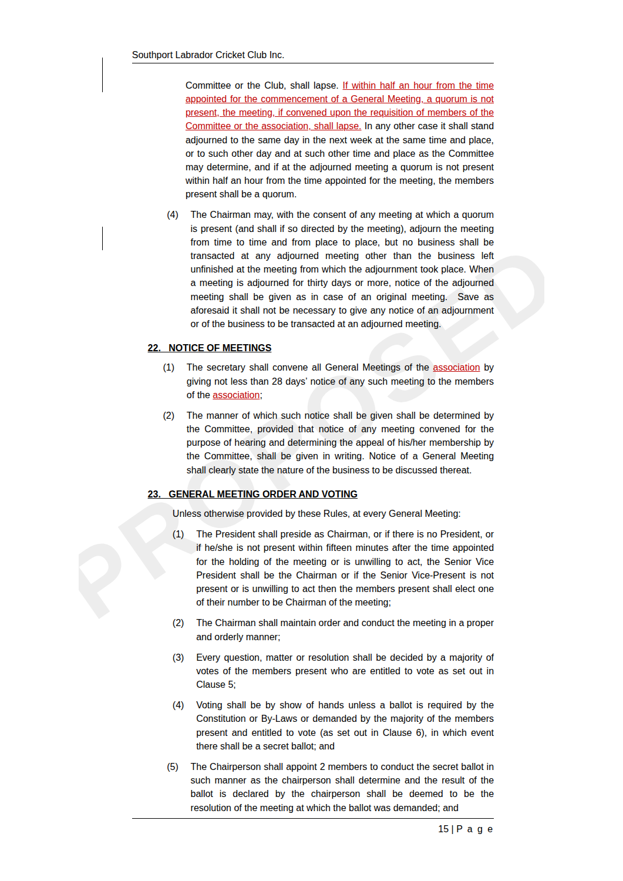PROPOSED
Southport Labrador Cricket Club Inc.
Committee or the Club, shall lapse. If within half an hour from the time appointed for the commencement of a General Meeting, a quorum is not present, the meeting, if convened upon the requisition of members of the Committee or the a ssociation, shall lapse. In any other case it shall stand adjourned to the same day in the next week at the same time and place, or to such other day and at such other time and place as the Committee may determine, and if at the adjourned meeting a quorum is not present within half an hour from the time appointed for the meeting, the members present shall be a quorum.
(4)
The Chairman may, with the consent of any meeting at which a quorum is present (and shall if so directed by the meeting), adjourn the meeting from time to time and from place to place, but no business shall be transacted at any adjourned meeting other than the business left unfinished at the meeting from which the adjournment took place. When a meeting is adjourned for thirty days or more, notice of the adjourned meeting shall be given as in case of an original meeting. Save as aforesaid it shall not be necessary to give any notice of an adjournment or of the business to be transacted at an adjourned meeting.
22. NOTICE OF MEETINGS
(1)
The secretary shall convene all General Meetings of the association by giving not less than 28 days’ notice of any such meeting to the members of the association;
(2)
The manner of which such notice shall be given shall be determined by the Committee, provided that notice of any meeting convened for the purpose of hearing and determining the appeal of his/her membership by the Committee, shall be given in writing. Notice of a General Meeting shall clearly state the nature of the business to be discussed thereat.
23. GENERAL MEETING ORDER AND VOTING
Unless otherwise provided by these Rules, at every General Meeting:
(1)
The President shall preside as Chairman, or if there is no President, or if he/she is not present within fifteen minutes after the time appointed for the holding of the meeting or is unwilling to act, the Senior Vice President shall be the Chairman or if the Senior Vice-Present is not present or is unwilling to act then the members present shall elect one of their number to be Chairman of the meeting;
(2)
The Chairman shall maintain order and conduct the meeting in a proper and orderly manner;
(3)
Every question, matter or resolution shall be decided by a majority of votes of the members present who are entitled to vote as set out in Clause 5;
(4)
Voting shall be by show of hands unless a ballot is required by the Constitution or By-Laws or demanded by the majority of the members present and entitled to vote (as set out in Clause 6), in which event there shall be a secret ballot; and
(5)
The Chairperson shall appoint 2 members to conduct the secret ballot in such manner as the chairperson shall determine and the result of the ballot is declared by the chairperson shall be deemed to be the resolution of the meeting at which the ballot was demanded; and
15 | P a g e